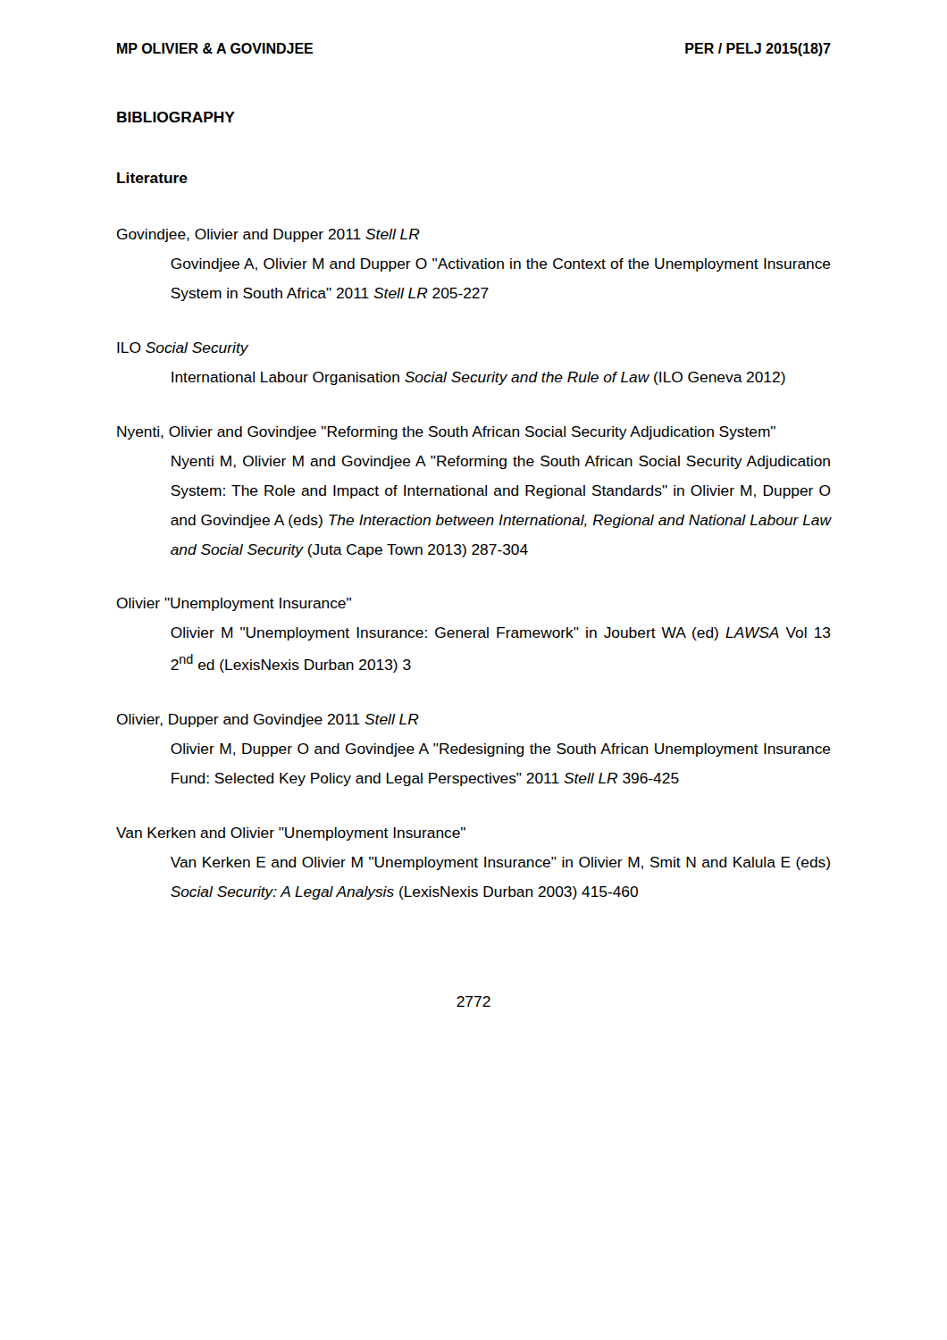MP OLIVIER & A GOVINDJEE PER / PELJ 2015(18)7
BIBLIOGRAPHY
Literature
Govindjee, Olivier and Dupper 2011 Stell LR
Govindjee A, Olivier M and Dupper O "Activation in the Context of the Unemployment Insurance System in South Africa" 2011 Stell LR 205-227
ILO Social Security
International Labour Organisation Social Security and the Rule of Law (ILO Geneva 2012)
Nyenti, Olivier and Govindjee "Reforming the South African Social Security Adjudication System"
Nyenti M, Olivier M and Govindjee A "Reforming the South African Social Security Adjudication System: The Role and Impact of International and Regional Standards" in Olivier M, Dupper O and Govindjee A (eds) The Interaction between International, Regional and National Labour Law and Social Security (Juta Cape Town 2013) 287-304
Olivier "Unemployment Insurance"
Olivier M "Unemployment Insurance: General Framework" in Joubert WA (ed) LAWSA Vol 13 2nd ed (LexisNexis Durban 2013) 3
Olivier, Dupper and Govindjee 2011 Stell LR
Olivier M, Dupper O and Govindjee A "Redesigning the South African Unemployment Insurance Fund: Selected Key Policy and Legal Perspectives" 2011 Stell LR 396-425
Van Kerken and Olivier "Unemployment Insurance"
Van Kerken E and Olivier M "Unemployment Insurance" in Olivier M, Smit N and Kalula E (eds) Social Security: A Legal Analysis (LexisNexis Durban 2003) 415-460
2772